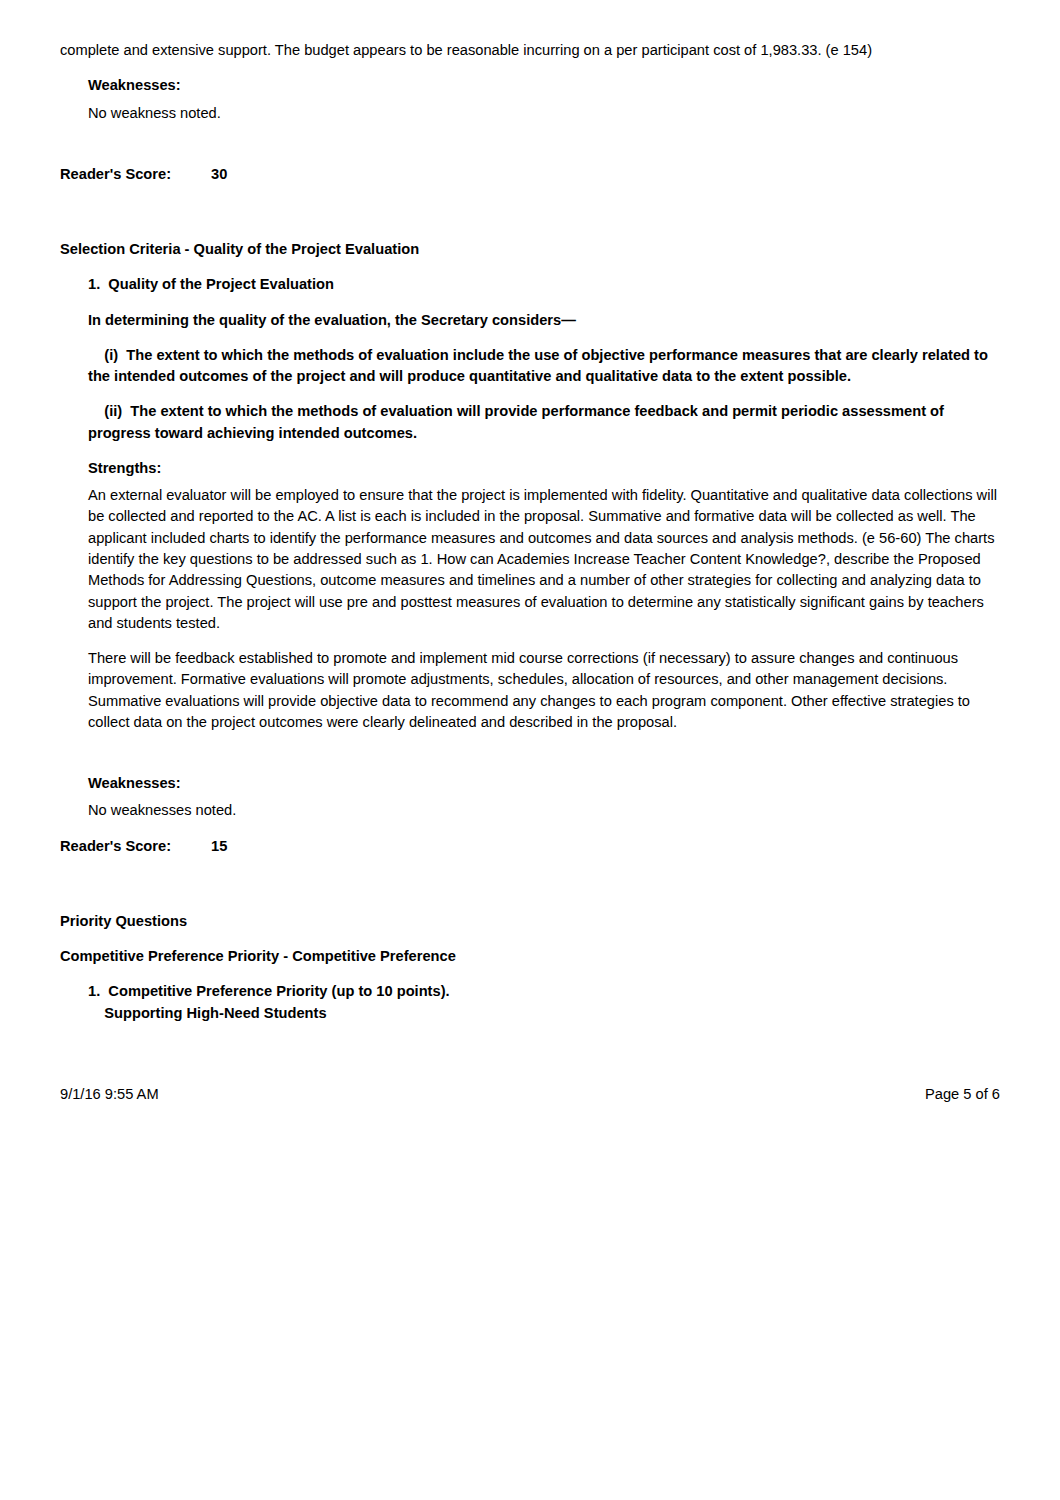complete and extensive support. The budget appears to be reasonable incurring on a per participant cost of 1,983.33. (e 154)
Weaknesses:
No weakness noted.
Reader's Score: 30
Selection Criteria - Quality of the Project Evaluation
1. Quality of the Project Evaluation
In determining the quality of the evaluation, the Secretary considers—
(i) The extent to which the methods of evaluation include the use of objective performance measures that are clearly related to the intended outcomes of the project and will produce quantitative and qualitative data to the extent possible.
(ii) The extent to which the methods of evaluation will provide performance feedback and permit periodic assessment of progress toward achieving intended outcomes.
Strengths:
An external evaluator will be employed to ensure that the project is implemented with fidelity. Quantitative and qualitative data collections will be collected and reported to the AC. A list is each is included in the proposal. Summative and formative data will be collected as well. The applicant included charts to identify the performance measures and outcomes and data sources and analysis methods. (e 56-60) The charts identify the key questions to be addressed such as 1. How can Academies Increase Teacher Content Knowledge?, describe the Proposed Methods for Addressing Questions, outcome measures and timelines and a number of other strategies for collecting and analyzing data to support the project. The project will use pre and posttest measures of evaluation to determine any statistically significant gains by teachers and students tested.
There will be feedback established to promote and implement mid course corrections (if necessary) to assure changes and continuous improvement. Formative evaluations will promote adjustments, schedules, allocation of resources, and other management decisions. Summative evaluations will provide objective data to recommend any changes to each program component. Other effective strategies to collect data on the project outcomes were clearly delineated and described in the proposal.
Weaknesses:
No weaknesses noted.
Reader's Score: 15
Priority Questions
Competitive Preference Priority - Competitive Preference
1. Competitive Preference Priority (up to 10 points).
Supporting High-Need Students
9/1/16 9:55 AM
Page 5 of 6